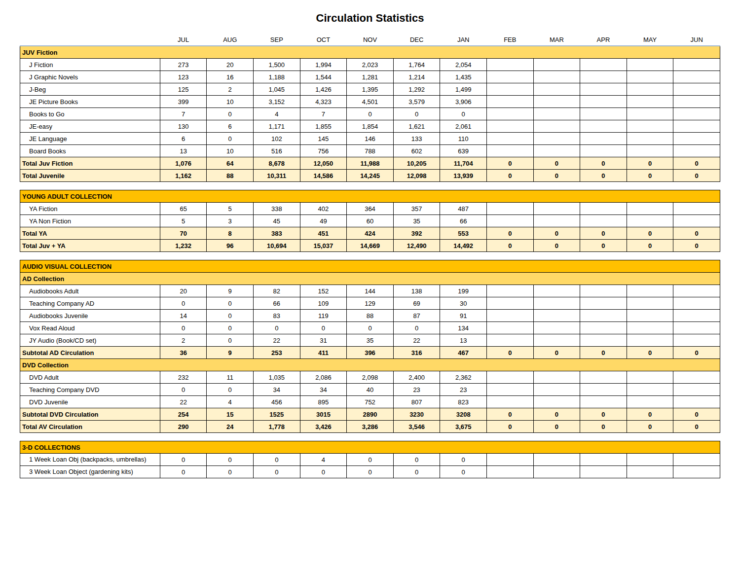Circulation Statistics
| | JUL | AUG | SEP | OCT | NOV | DEC | JAN | FEB | MAR | APR | MAY | JUN |
| --- | --- | --- | --- | --- | --- | --- | --- | --- | --- | --- | --- | --- |
| JUV Fiction |
| J Fiction | 273 | 20 | 1,500 | 1,994 | 2,023 | 1,764 | 2,054 | | | | | |
| J Graphic Novels | 123 | 16 | 1,188 | 1,544 | 1,281 | 1,214 | 1,435 | | | | | |
| J-Beg | 125 | 2 | 1,045 | 1,426 | 1,395 | 1,292 | 1,499 | | | | | |
| JE Picture Books | 399 | 10 | 3,152 | 4,323 | 4,501 | 3,579 | 3,906 | | | | | |
| Books to Go | 7 | 0 | 4 | 7 | 0 | 0 | 0 | | | | | |
| JE-easy | 130 | 6 | 1,171 | 1,855 | 1,854 | 1,621 | 2,061 | | | | | |
| JE Language | 6 | 0 | 102 | 145 | 146 | 133 | 110 | | | | | |
| Board Books | 13 | 10 | 516 | 756 | 788 | 602 | 639 | | | | | |
| Total Juv Fiction | 1,076 | 64 | 8,678 | 12,050 | 11,988 | 10,205 | 11,704 | 0 | 0 | 0 | 0 | 0 |
| Total Juvenile | 1,162 | 88 | 10,311 | 14,586 | 14,245 | 12,098 | 13,939 | 0 | 0 | 0 | 0 | 0 |
| YOUNG ADULT COLLECTION |
| YA Fiction | 65 | 5 | 338 | 402 | 364 | 357 | 487 | | | | | |
| YA Non Fiction | 5 | 3 | 45 | 49 | 60 | 35 | 66 | | | | | |
| Total YA | 70 | 8 | 383 | 451 | 424 | 392 | 553 | 0 | 0 | 0 | 0 | 0 |
| Total Juv + YA | 1,232 | 96 | 10,694 | 15,037 | 14,669 | 12,490 | 14,492 | 0 | 0 | 0 | 0 | 0 |
| AUDIO VISUAL COLLECTION |
| AD Collection |
| Audiobooks Adult | 20 | 9 | 82 | 152 | 144 | 138 | 199 | | | | | |
| Teaching Company AD | 0 | 0 | 66 | 109 | 129 | 69 | 30 | | | | | |
| Audiobooks Juvenile | 14 | 0 | 83 | 119 | 88 | 87 | 91 | | | | | |
| Vox Read Aloud | 0 | 0 | 0 | 0 | 0 | 0 | 134 | | | | | |
| JY Audio (Book/CD set) | 2 | 0 | 22 | 31 | 35 | 22 | 13 | | | | | |
| Subtotal AD Circulation | 36 | 9 | 253 | 411 | 396 | 316 | 467 | 0 | 0 | 0 | 0 | 0 |
| DVD Collection |
| DVD Adult | 232 | 11 | 1,035 | 2,086 | 2,098 | 2,400 | 2,362 | | | | | |
| Teaching Company DVD | 0 | 0 | 34 | 34 | 40 | 23 | 23 | | | | | |
| DVD Juvenile | 22 | 4 | 456 | 895 | 752 | 807 | 823 | | | | | |
| Subtotal DVD Circulation | 254 | 15 | 1525 | 3015 | 2890 | 3230 | 3208 | 0 | 0 | 0 | 0 | 0 |
| Total AV Circulation | 290 | 24 | 1,778 | 3,426 | 3,286 | 3,546 | 3,675 | 0 | 0 | 0 | 0 | 0 |
| 3-D COLLECTIONS |
| 1 Week Loan Obj (backpacks, umbrellas) | 0 | 0 | 0 | 4 | 0 | 0 | 0 | | | | | |
| 3 Week Loan Object (gardening kits) | 0 | 0 | 0 | 0 | 0 | 0 | 0 | | | | | |